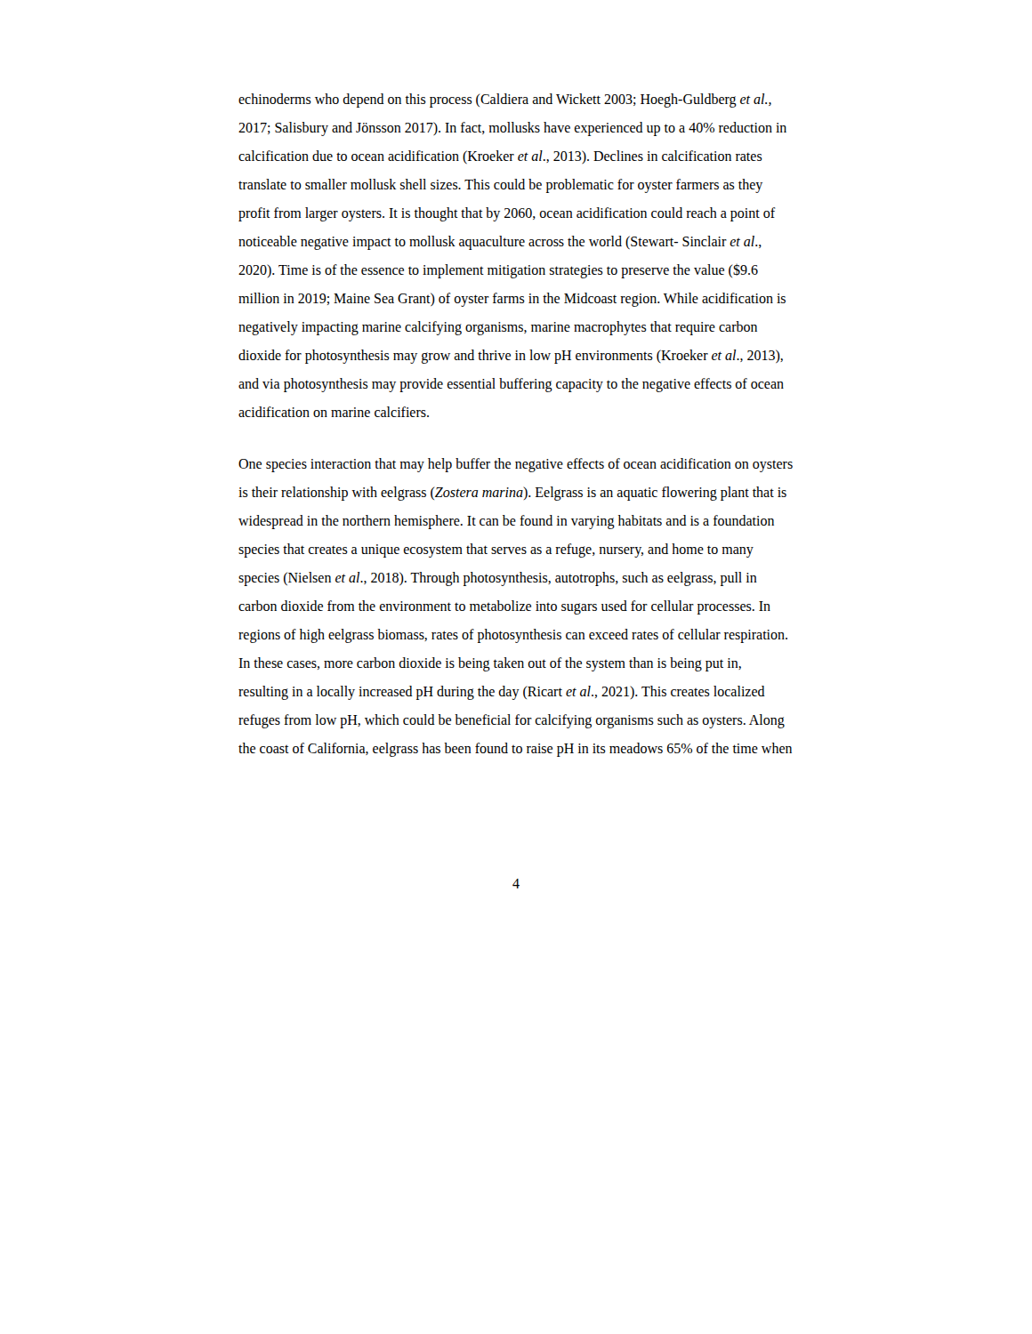echinoderms who depend on this process (Caldiera and Wickett 2003; Hoegh-Guldberg et al., 2017; Salisbury and Jönsson 2017). In fact, mollusks have experienced up to a 40% reduction in calcification due to ocean acidification (Kroeker et al., 2013). Declines in calcification rates translate to smaller mollusk shell sizes. This could be problematic for oyster farmers as they profit from larger oysters. It is thought that by 2060, ocean acidification could reach a point of noticeable negative impact to mollusk aquaculture across the world (Stewart- Sinclair et al., 2020). Time is of the essence to implement mitigation strategies to preserve the value ($9.6 million in 2019; Maine Sea Grant) of oyster farms in the Midcoast region. While acidification is negatively impacting marine calcifying organisms, marine macrophytes that require carbon dioxide for photosynthesis may grow and thrive in low pH environments (Kroeker et al., 2013), and via photosynthesis may provide essential buffering capacity to the negative effects of ocean acidification on marine calcifiers.
One species interaction that may help buffer the negative effects of ocean acidification on oysters is their relationship with eelgrass (Zostera marina). Eelgrass is an aquatic flowering plant that is widespread in the northern hemisphere. It can be found in varying habitats and is a foundation species that creates a unique ecosystem that serves as a refuge, nursery, and home to many species (Nielsen et al., 2018). Through photosynthesis, autotrophs, such as eelgrass, pull in carbon dioxide from the environment to metabolize into sugars used for cellular processes. In regions of high eelgrass biomass, rates of photosynthesis can exceed rates of cellular respiration. In these cases, more carbon dioxide is being taken out of the system than is being put in, resulting in a locally increased pH during the day (Ricart et al., 2021). This creates localized refuges from low pH, which could be beneficial for calcifying organisms such as oysters. Along the coast of California, eelgrass has been found to raise pH in its meadows 65% of the time when
4